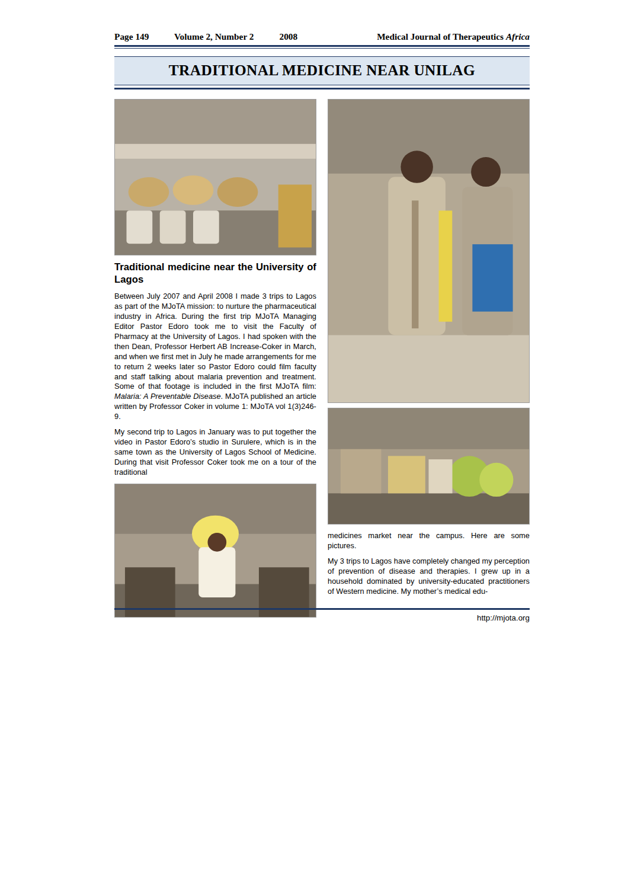Page 149 Volume 2, Number 2 2008 Medical Journal of Therapeutics Africa
TRADITIONAL MEDICINE NEAR UNILAG
Traditional medicine near the University of Lagos
Between July 2007 and April 2008 I made 3 trips to Lagos as part of the MJoTA mission: to nurture the pharmaceutical industry in Africa. During the first trip MJoTA Managing Editor Pastor Edoro took me to visit the Faculty of Pharmacy at the University of Lagos. I had spoken with the then Dean, Professor Herbert AB Increase-Coker in March, and when we first met in July he made arrangements for me to return 2 weeks later so Pastor Edoro could film faculty and staff talking about malaria prevention and treatment. Some of that footage is included in the first MJoTA film: Malaria: A Preventable Disease. MJoTA published an article written by Professor Coker in volume 1: MJoTA vol 1(3)246-9.
My second trip to Lagos in January was to put together the video in Pastor Edoro’s studio in Surulere, which is in the same town as the University of Lagos School of Medicine. During that visit Professor Coker took me on a tour of the traditional
medicines market near the campus. Here are some pictures.
My 3 trips to Lagos have completely changed my perception of prevention of disease and therapies. I grew up in a household dominated by university-educated practitioners of Western medicine. My mother’s medical edu-
http://mjota.org